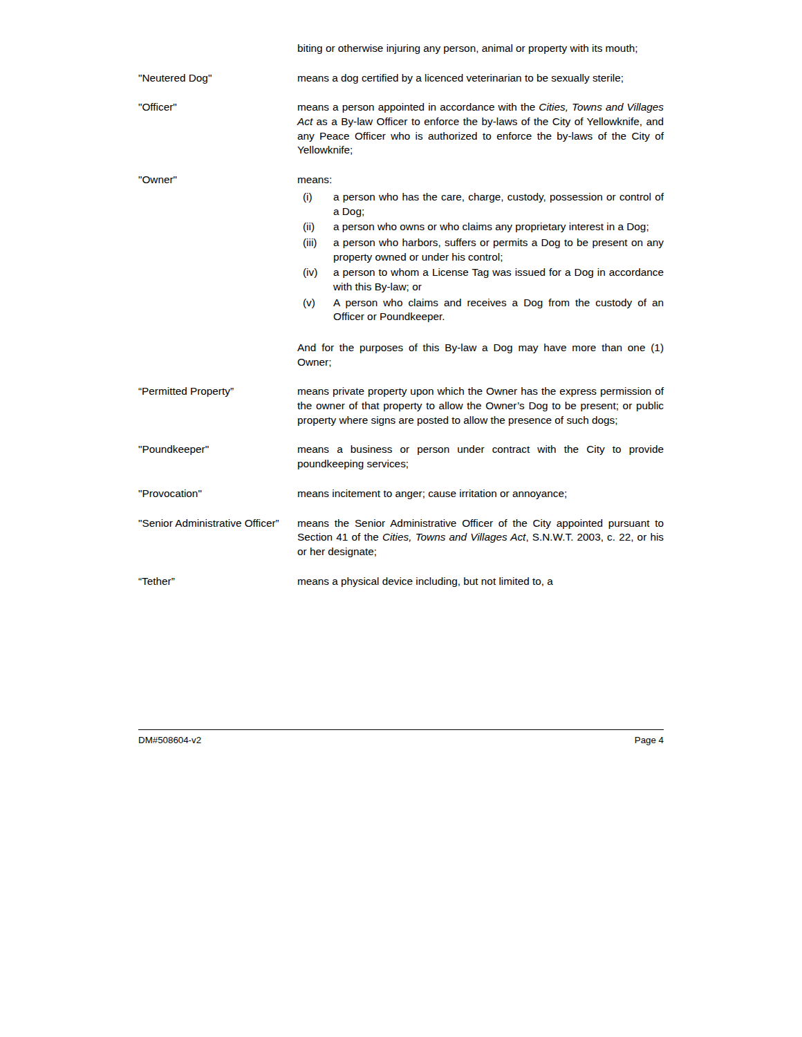biting or otherwise injuring any person, animal or property with its mouth;
"Neutered Dog"
means a dog certified by a licenced veterinarian to be sexually sterile;
"Officer"
means a person appointed in accordance with the Cities, Towns and Villages Act as a By-law Officer to enforce the by-laws of the City of Yellowknife, and any Peace Officer who is authorized to enforce the by-laws of the City of Yellowknife;
"Owner"
means:
a person who has the care, charge, custody, possession or control of a Dog;
a person who owns or who claims any proprietary interest in a Dog;
a person who harbors, suffers or permits a Dog to be present on any property owned or under his control;
a person to whom a License Tag was issued for a Dog in accordance with this By-law; or
A person who claims and receives a Dog from the custody of an Officer or Poundkeeper.
And for the purposes of this By-law a Dog may have more than one (1) Owner;
“Permitted Property”
means private property upon which the Owner has the express permission of the owner of that property to allow the Owner’s Dog to be present; or public property where signs are posted to allow the presence of such dogs;
"Poundkeeper"
means a business or person under contract with the City to provide poundkeeping services;
"Provocation"
means incitement to anger; cause irritation or annoyance;
"Senior Administrative Officer”
means the Senior Administrative Officer of the City appointed pursuant to Section 41 of the Cities, Towns and Villages Act, S.N.W.T. 2003, c. 22, or his or her designate;
“Tether”
means a physical device including, but not limited to, a
DM#508604-v2 Page 4